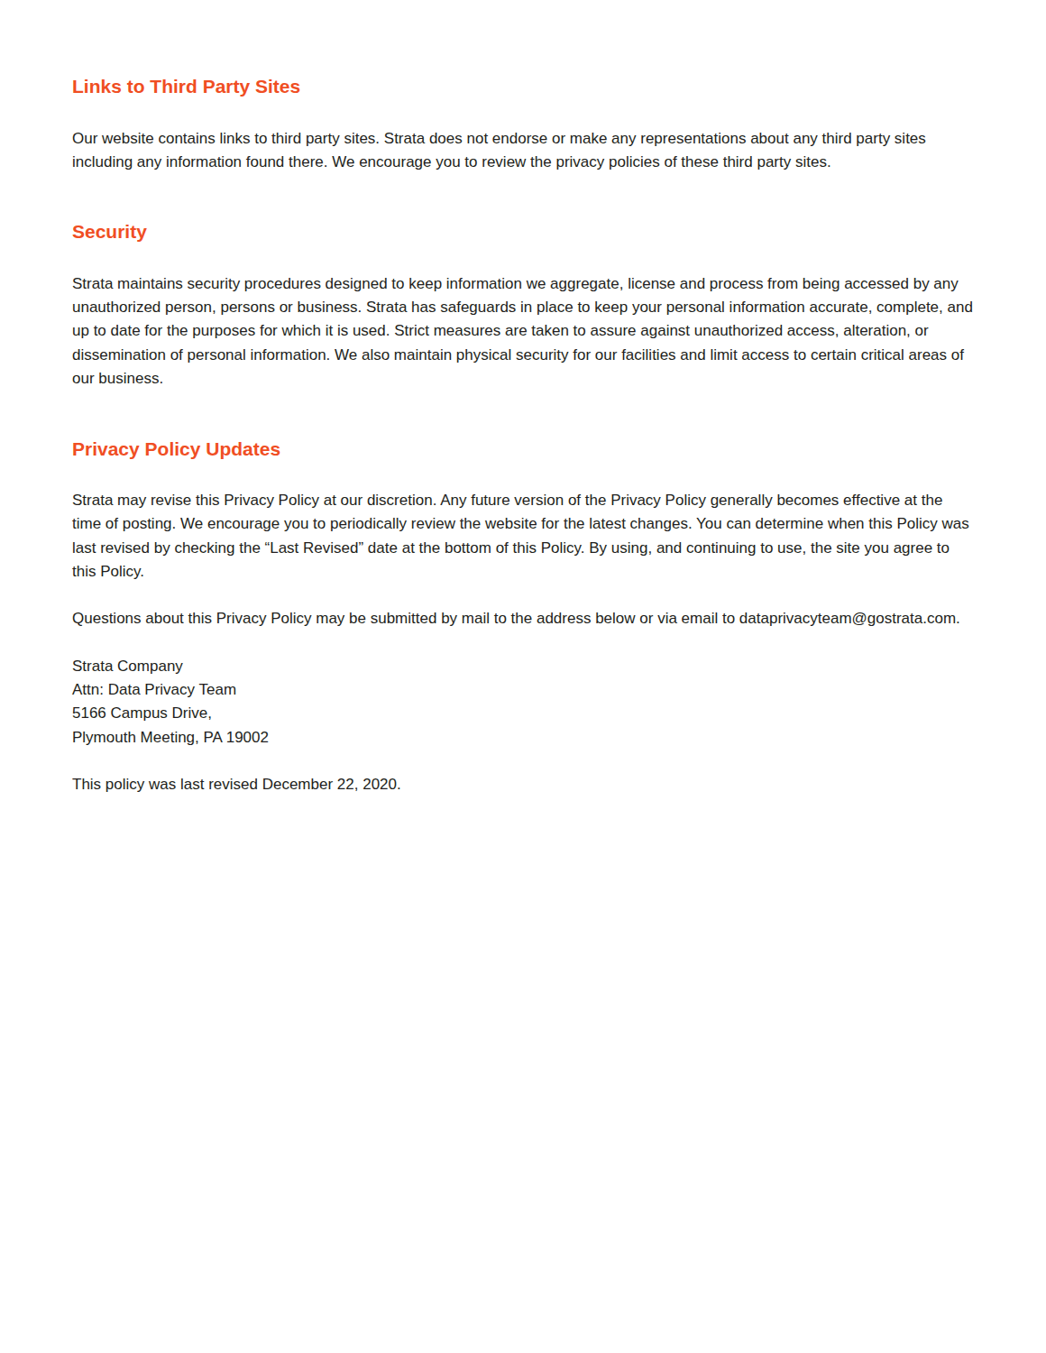Links to Third Party Sites
Our website contains links to third party sites. Strata does not endorse or make any representations about any third party sites including any information found there. We encourage you to review the privacy policies of these third party sites.
Security
Strata maintains security procedures designed to keep information we aggregate, license and process from being accessed by any unauthorized person, persons or business. Strata has safeguards in place to keep your personal information accurate, complete, and up to date for the purposes for which it is used. Strict measures are taken to assure against unauthorized access, alteration, or dissemination of personal information. We also maintain physical security for our facilities and limit access to certain critical areas of our business.
Privacy Policy Updates
Strata may revise this Privacy Policy at our discretion. Any future version of the Privacy Policy generally becomes effective at the time of posting. We encourage you to periodically review the website for the latest changes. You can determine when this Policy was last revised by checking the “Last Revised” date at the bottom of this Policy. By using, and continuing to use, the site you agree to this Policy.
Questions about this Privacy Policy may be submitted by mail to the address below or via email to dataprivacyteam@gostrata.com.
Strata Company
Attn: Data Privacy Team
5166 Campus Drive,
Plymouth Meeting, PA 19002
This policy was last revised December 22, 2020.